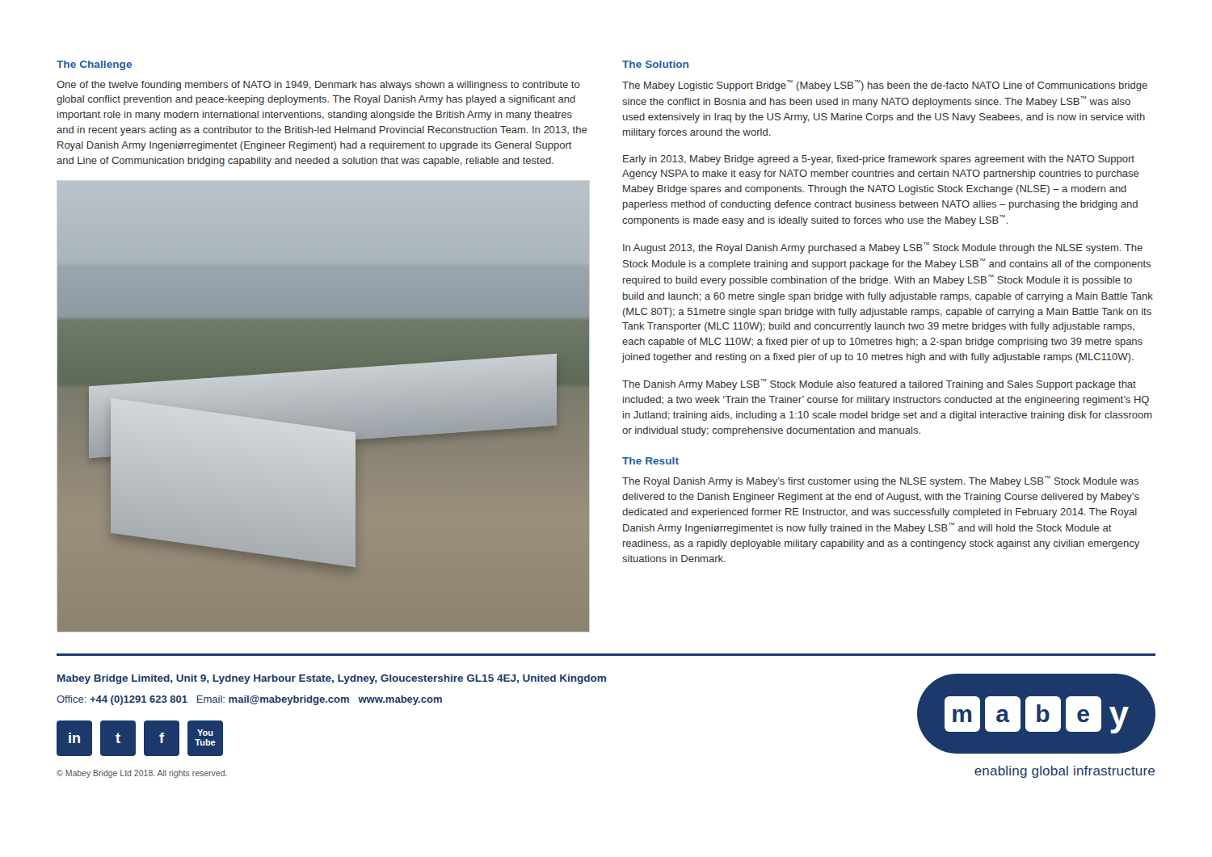The Challenge
One of the twelve founding members of NATO in 1949, Denmark has always shown a willingness to contribute to global conflict prevention and peace-keeping deployments. The Royal Danish Army has played a significant and important role in many modern international interventions, standing alongside the British Army in many theatres and in recent years acting as a contributor to the British-led Helmand Provincial Reconstruction Team. In 2013, the Royal Danish Army Ingeniørregimentet (Engineer Regiment) had a requirement to upgrade its General Support and Line of Communication bridging capability and needed a solution that was capable, reliable and tested.
The Solution
The Mabey Logistic Support Bridge™ (Mabey LSB™) has been the de-facto NATO Line of Communications bridge since the conflict in Bosnia and has been used in many NATO deployments since. The Mabey LSB™ was also used extensively in Iraq by the US Army, US Marine Corps and the US Navy Seabees, and is now in service with military forces around the world.
Early in 2013, Mabey Bridge agreed a 5-year, fixed-price framework spares agreement with the NATO Support Agency NSPA to make it easy for NATO member countries and certain NATO partnership countries to purchase Mabey Bridge spares and components. Through the NATO Logistic Stock Exchange (NLSE) – a modern and paperless method of conducting defence contract business between NATO allies – purchasing the bridging and components is made easy and is ideally suited to forces who use the Mabey LSB™.
In August 2013, the Royal Danish Army purchased a Mabey LSB™ Stock Module through the NLSE system. The Stock Module is a complete training and support package for the Mabey LSB™ and contains all of the components required to build every possible combination of the bridge. With an Mabey LSB™ Stock Module it is possible to build and launch; a 60 metre single span bridge with fully adjustable ramps, capable of carrying a Main Battle Tank (MLC 80T); a 51metre single span bridge with fully adjustable ramps, capable of carrying a Main Battle Tank on its Tank Transporter (MLC 110W); build and concurrently launch two 39 metre bridges with fully adjustable ramps, each capable of MLC 110W; a fixed pier of up to 10metres high; a 2-span bridge comprising two 39 metre spans joined together and resting on a fixed pier of up to 10 metres high and with fully adjustable ramps (MLC110W).
The Danish Army Mabey LSB™ Stock Module also featured a tailored Training and Sales Support package that included; a two week ‘Train the Trainer’ course for military instructors conducted at the engineering regiment’s HQ in Jutland; training aids, including a 1:10 scale model bridge set and a digital interactive training disk for classroom or individual study; comprehensive documentation and manuals.
The Result
The Royal Danish Army is Mabey’s first customer using the NLSE system. The Mabey LSB™ Stock Module was delivered to the Danish Engineer Regiment at the end of August, with the Training Course delivered by Mabey’s dedicated and experienced former RE Instructor, and was successfully completed in February 2014. The Royal Danish Army Ingeniørregimentet is now fully trained in the Mabey LSB™ and will hold the Stock Module at readiness, as a rapidly deployable military capability and as a contingency stock against any civilian emergency situations in Denmark.
Mabey Bridge Limited, Unit 9, Lydney Harbour Estate, Lydney, Gloucestershire GL15 4EJ, United Kingdom
Office: +44 (0)1291 623 801 Email: mail@mabeybridge.com www.mabey.com
in
t
f
You
Tube
© Mabey Bridge Ltd 2018. All rights reserved.
mabey
enabling global infrastructure